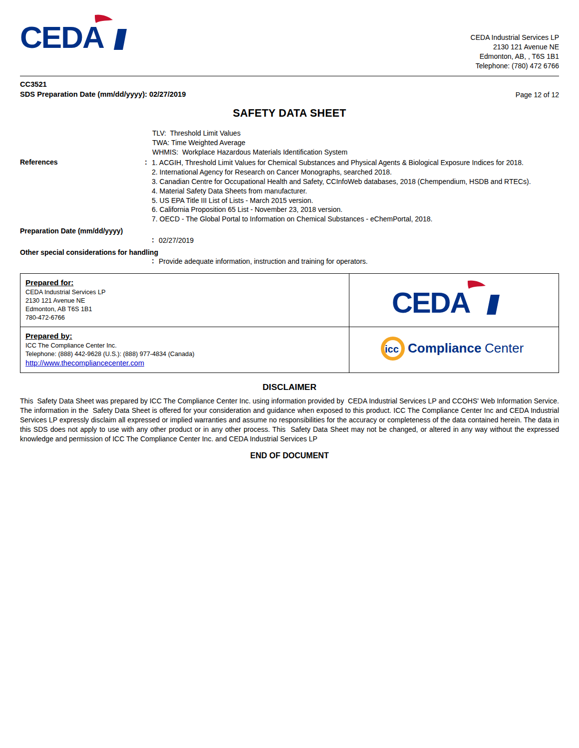CEDA
CEDA Industrial Services LP
2130 121 Avenue NE
Edmonton, AB, , T6S 1B1
Telephone: (780) 472 6766
CC3521
SDS Preparation Date (mm/dd/yyyy): 02/27/2019
Page 12 of 12
SAFETY DATA SHEET
TLV: Threshold Limit Values
TWA: Time Weighted Average
WHMIS: Workplace Hazardous Materials Identification System
References
:
1. ACGIH, Threshold Limit Values for Chemical Substances and Physical Agents & Biological Exposure Indices for 2018.
2. International Agency for Research on Cancer Monographs, searched 2018.
3. Canadian Centre for Occupational Health and Safety, CCInfoWeb databases, 2018 (Chempendium, HSDB and RTECs).
4. Material Safety Data Sheets from manufacturer.
5. US EPA Title III List of Lists - March 2015 version.
6. California Proposition 65 List - November 23, 2018 version.
7. OECD - The Global Portal to Information on Chemical Substances - eChemPortal, 2018.
Preparation Date (mm/dd/yyyy)
:
02/27/2019
Other special considerations for handling
:
Provide adequate information, instruction and training for operators.
| Prepared for: CEDA Industrial Services LP 2130 121 Avenue NE Edmonton, AB T6S 1B1 780-472-6766 | CEDA |
| Prepared by: ICC The Compliance Center Inc. Telephone: (888) 442-9628 (U.S.): (888) 977-4834 (Canada) http://www.thecompliancecenter.com | icc Compliance Center |
DISCLAIMER
This Safety Data Sheet was prepared by ICC The Compliance Center Inc. using information provided by CEDA Industrial Services LP and CCOHS' Web Information Service. The information in the Safety Data Sheet is offered for your consideration and guidance when exposed to this product. ICC The Compliance Center Inc and CEDA Industrial Services LP expressly disclaim all expressed or implied warranties and assume no responsibilities for the accuracy or completeness of the data contained herein. The data in this SDS does not apply to use with any other product or in any other process. This Safety Data Sheet may not be changed, or altered in any way without the expressed knowledge and permission of ICC The Compliance Center Inc. and CEDA Industrial Services LP
END OF DOCUMENT